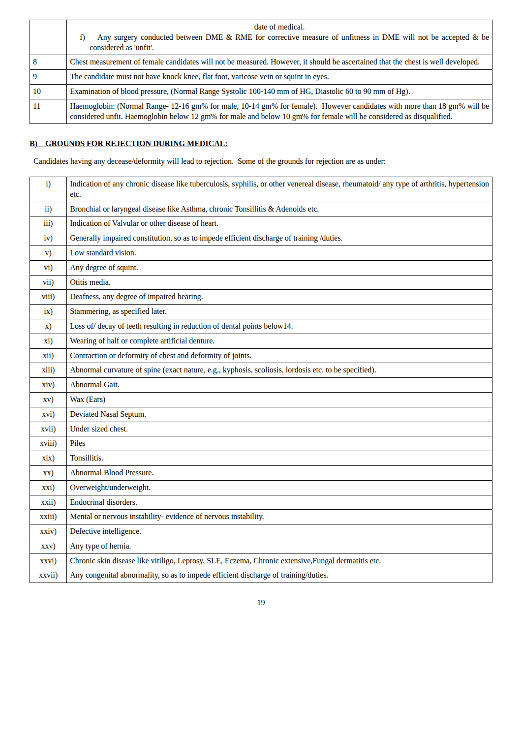| | date of medical. f) Any surgery conducted between DME & RME for corrective measure of unfitness in DME will not be accepted & be considered as 'unfit'. |
| 8 | Chest measurement of female candidates will not be measured. However, it should be ascertained that the chest is well developed. |
| 9 | The candidate must not have knock knee, flat foot, varicose vein or squint in eyes. |
| 10 | Examination of blood pressure, (Normal Range Systolic 100-140 mm of HG, Diastolic 60 to 90 mm of Hg). |
| 11 | Haemoglobin: (Normal Range- 12-16 gm% for male, 10-14 gm% for female). However candidates with more than 18 gm% will be considered unfit. Haemoglobin below 12 gm% for male and below 10 gm% for female will be considered as disqualified. |
B) GROUNDS FOR REJECTION DURING MEDICAL:
Candidates having any decease/deformity will lead to rejection. Some of the grounds for rejection are as under:
| i) | Indication of any chronic disease like tuberculosis, syphilis, or other venereal disease, rheumatoid/ any type of arthritis, hypertension etc. |
| ii) | Bronchial or laryngeal disease like Asthma, chronic Tonsillitis & Adenoids etc. |
| iii) | Indication of Valvular or other disease of heart. |
| iv) | Generally impaired constitution, so as to impede efficient discharge of training /duties. |
| v) | Low standard vision. |
| vi) | Any degree of squint. |
| vii) | Otitis media. |
| viii) | Deafness, any degree of impaired hearing. |
| ix) | Stammering, as specified later. |
| x) | Loss of/ decay of teeth resulting in reduction of dental points below14. |
| xi) | Wearing of half or complete artificial denture. |
| xii) | Contraction or deformity of chest and deformity of joints. |
| xiii) | Abnormal curvature of spine (exact nature, e.g., kyphosis, scoliosis, lordosis etc. to be specified). |
| xiv) | Abnormal Gait. |
| xv) | Wax (Ears) |
| xvi) | Deviated Nasal Septum. |
| xvii) | Under sized chest. |
| xviii) | Piles |
| xix) | Tonsillitis. |
| xx) | Abnormal Blood Pressure. |
| xxi) | Overweight/underweight. |
| xxii) | Endocrinal disorders. |
| xxiii) | Mental or nervous instability- evidence of nervous instability. |
| xxiv) | Defective intelligence. |
| xxv) | Any type of hernia. |
| xxvi) | Chronic skin disease like vitiligo, Leprosy, SLE, Eczema, Chronic extensive,Fungal dermatitis etc. |
| xxvii) | Any congenital abnormality, so as to impede efficient discharge of training/duties. |
19